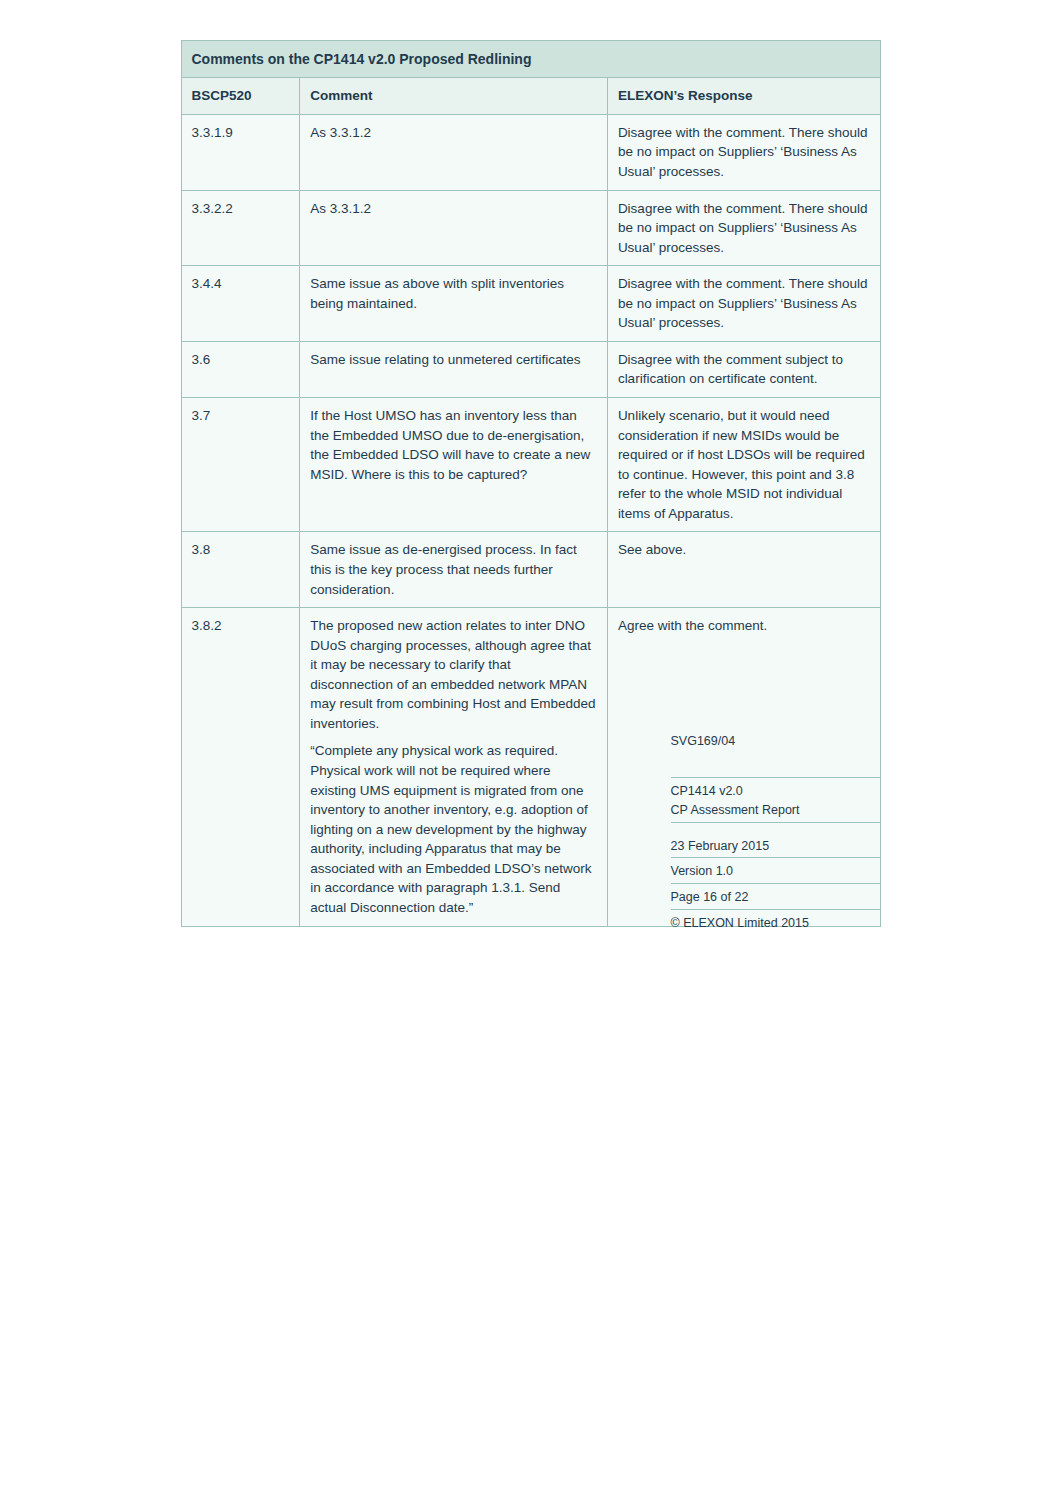Comments on the CP1414 v2.0 Proposed Redlining
| BSCP520 | Comment | ELEXON’s Response |
| --- | --- | --- |
| 3.3.1.9 | As 3.3.1.2 | Disagree with the comment. There should be no impact on Suppliers’ ‘Business As Usual’ processes. |
| 3.3.2.2 | As 3.3.1.2 | Disagree with the comment. There should be no impact on Suppliers’ ‘Business As Usual’ processes. |
| 3.4.4 | Same issue as above with split inventories being maintained. | Disagree with the comment. There should be no impact on Suppliers’ ‘Business As Usual’ processes. |
| 3.6 | Same issue relating to unmetered certificates | Disagree with the comment subject to clarification on certificate content. |
| 3.7 | If the Host UMSO has an inventory less than the Embedded UMSO due to de-energisation, the Embedded LDSO will have to create a new MSID. Where is this to be captured? | Unlikely scenario, but it would need consideration if new MSIDs would be required or if host LDSOs will be required to continue. However, this point and 3.8 refer to the whole MSID not individual items of Apparatus. |
| 3.8 | Same issue as de-energised process. In fact this is the key process that needs further consideration. | See above. |
| 3.8.2 | The proposed new action relates to inter DNO DUoS charging processes, although agree that it may be necessary to clarify that disconnection of an embedded network MPAN may result from combining Host and Embedded inventories. “Complete any physical work as required. Physical work will not be required where existing UMS equipment is migrated from one inventory to another inventory, e.g. adoption of lighting on a new development by the highway authority, including Apparatus that may be associated with an Embedded LDSO’s network in accordance with paragraph 1.3.1. Send actual Disconnection date.” | Agree with the comment. |
SVG169/04
CP1414 v2.0
CP Assessment Report
23 February 2015
Version 1.0
Page 16 of 22
© ELEXON Limited 2015